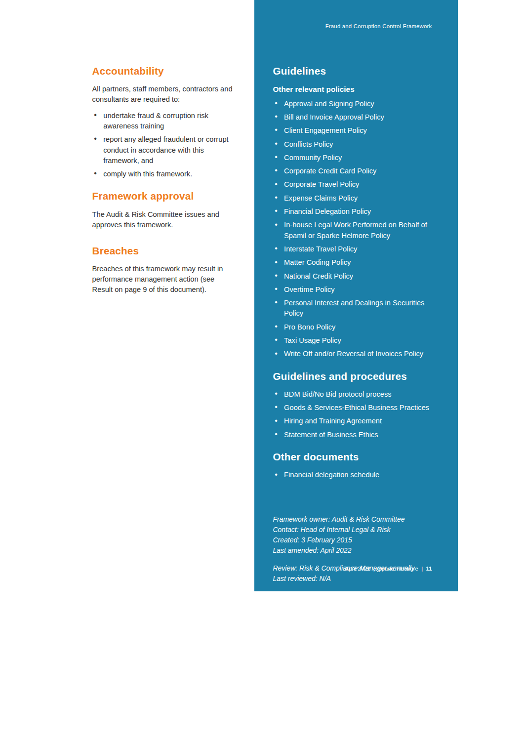Fraud and Corruption Control Framework
Accountability
All partners, staff members, contractors and consultants are required to:
undertake fraud & corruption risk awareness training
report any alleged fraudulent or corrupt conduct in accordance with this framework, and
comply with this framework.
Framework approval
The Audit & Risk Committee issues and approves this framework.
Breaches
Breaches of this framework may result in performance management action (see Result on page 9 of this document).
Guidelines
Other relevant policies
Approval and Signing Policy
Bill and Invoice Approval Policy
Client Engagement Policy
Conflicts Policy
Community Policy
Corporate Credit Card Policy
Corporate Travel Policy
Expense Claims Policy
Financial Delegation Policy
In-house Legal Work Performed on Behalf of Spamil or Sparke Helmore Policy
Interstate Travel Policy
Matter Coding Policy
National Credit Policy
Overtime Policy
Personal Interest and Dealings in Securities Policy
Pro Bono Policy
Taxi Usage Policy
Write Off and/or Reversal of Invoices Policy
Guidelines and procedures
BDM Bid/No Bid protocol process
Goods & Services-Ethical Business Practices
Hiring and Training Agreement
Statement of Business Ethics
Other documents
Financial delegation schedule
Framework owner: Audit & Risk Committee
Contact: Head of Internal Legal & Risk
Created: 3 February 2015
Last amended: April 2022
Review: Risk & Compliance Manager annually
Last reviewed: N/A
April 2022 | Sparke Helmore | 11